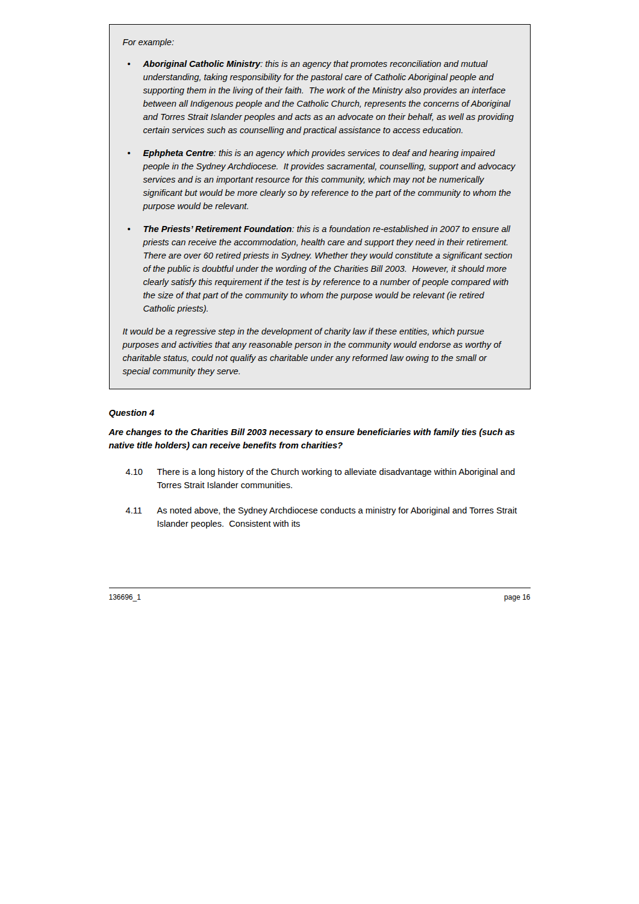For example:
Aboriginal Catholic Ministry: this is an agency that promotes reconciliation and mutual understanding, taking responsibility for the pastoral care of Catholic Aboriginal people and supporting them in the living of their faith. The work of the Ministry also provides an interface between all Indigenous people and the Catholic Church, represents the concerns of Aboriginal and Torres Strait Islander peoples and acts as an advocate on their behalf, as well as providing certain services such as counselling and practical assistance to access education.
Ephpheta Centre: this is an agency which provides services to deaf and hearing impaired people in the Sydney Archdiocese. It provides sacramental, counselling, support and advocacy services and is an important resource for this community, which may not be numerically significant but would be more clearly so by reference to the part of the community to whom the purpose would be relevant.
The Priests’ Retirement Foundation: this is a foundation re-established in 2007 to ensure all priests can receive the accommodation, health care and support they need in their retirement. There are over 60 retired priests in Sydney. Whether they would constitute a significant section of the public is doubtful under the wording of the Charities Bill 2003. However, it should more clearly satisfy this requirement if the test is by reference to a number of people compared with the size of that part of the community to whom the purpose would be relevant (ie retired Catholic priests).
It would be a regressive step in the development of charity law if these entities, which pursue purposes and activities that any reasonable person in the community would endorse as worthy of charitable status, could not qualify as charitable under any reformed law owing to the small or special community they serve.
Question 4
Are changes to the Charities Bill 2003 necessary to ensure beneficiaries with family ties (such as native title holders) can receive benefits from charities?
4.10
There is a long history of the Church working to alleviate disadvantage within Aboriginal and Torres Strait Islander communities.
4.11
As noted above, the Sydney Archdiocese conducts a ministry for Aboriginal and Torres Strait Islander peoples. Consistent with its
136696_1 page 16